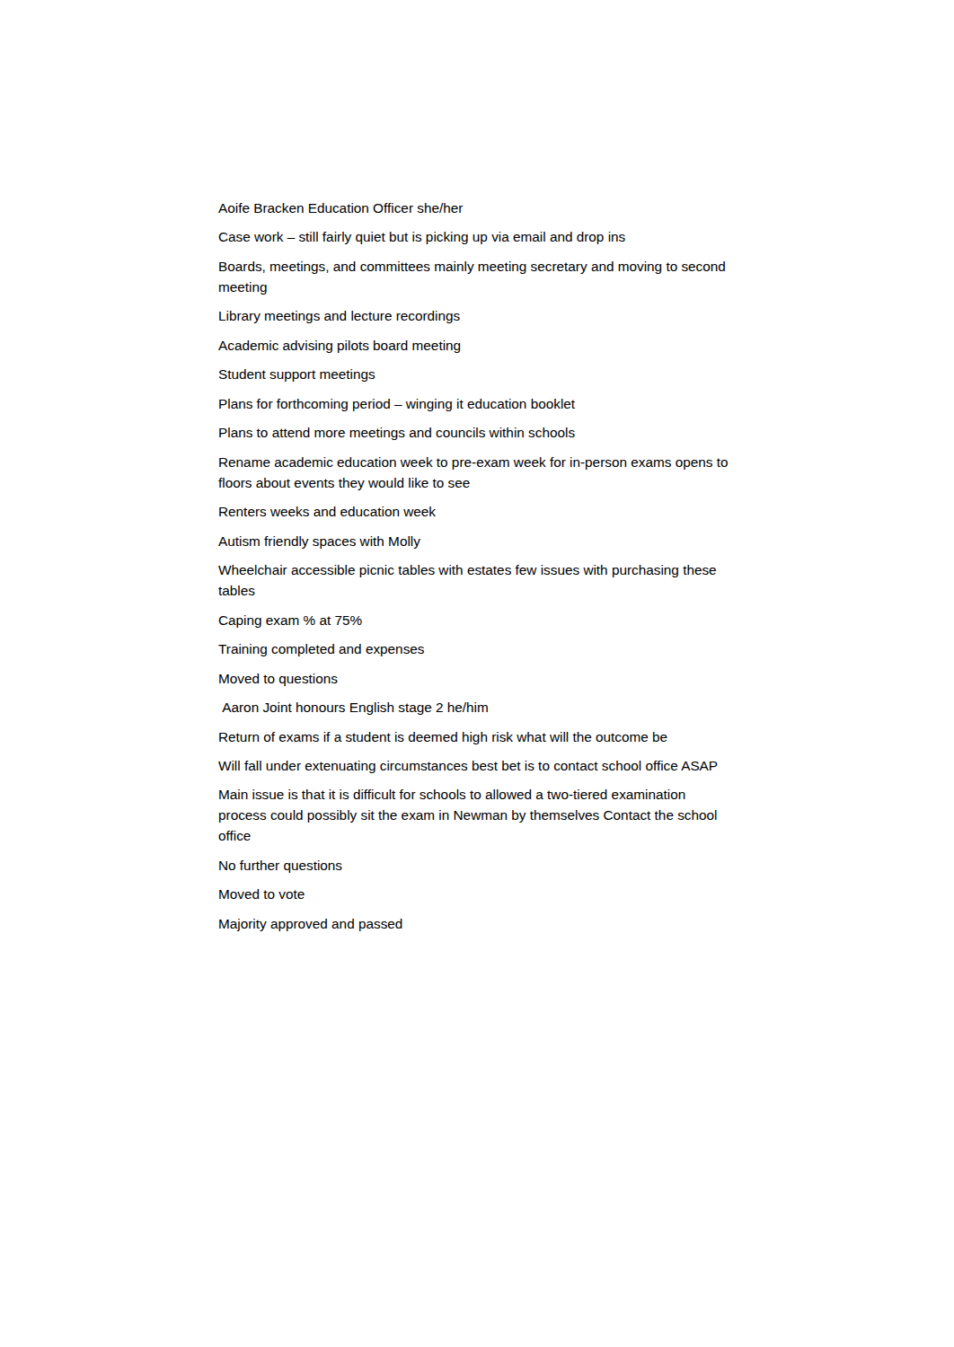Aoife Bracken Education Officer she/her
Case work – still fairly quiet but is picking up via email and drop ins
Boards, meetings, and committees mainly meeting secretary and moving to second meeting
Library meetings and lecture recordings
Academic advising pilots board meeting
Student support meetings
Plans for forthcoming period – winging it education booklet
Plans to attend more meetings and councils within schools
Rename academic education week to pre-exam week for in-person exams opens to floors about events they would like to see
Renters weeks and education week
Autism friendly spaces with Molly
Wheelchair accessible picnic tables with estates few issues with purchasing these tables
Caping exam % at 75%
Training completed and expenses
Moved to questions
Aaron Joint honours English stage 2 he/him
Return of exams if a student is deemed high risk what will the outcome be
Will fall under extenuating circumstances best bet is to contact school office ASAP
Main issue is that it is difficult for schools to allowed a two-tiered examination process could possibly sit the exam in Newman by themselves Contact the school office
No further questions
Moved to vote
Majority approved and passed